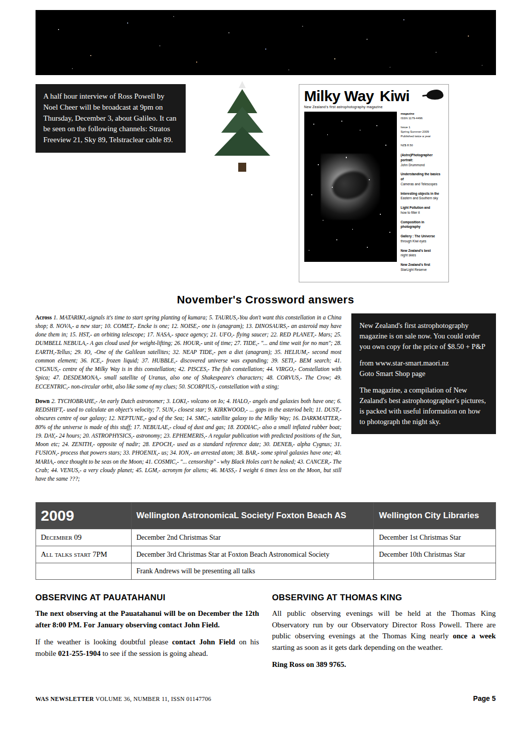A half hour interview of Ross Powell by Noel Cheer will be broadcast at 9pm on Thursday, December 3, about Galileo. It can be seen on the following channels: Stratos Freeview 21, Sky 89, Telstraclear cable 89.
Milky Way Kiwi
New Zealand's first astrophotography magazine
magazine
ISSN 1179-4496
Issue 1
Spring Summer 2009
Published twice a year
NZ$ 8.50
(Astro)Photographer portrait: John Drummond
Understanding the basics of Cameras and Telescopes
Interesting objects in the Eastern and Southern sky
Light Pollution and how to filter it
Composition in photography
Gallery : The Universe through Kiwi eyes
New Zealand's best night skies
New Zealand's first StarLight Reserve
November's Crossword answers
Across 1. MATARIKI,-signals it's time to start spring planting of kumara; 5. TAURUS,-You don't want this constellation in a China shop; 8. NOVA,- a new star; 10. COMET,- Encke is one; 12. NOISE,- one is (anagram); 13. DINOSAURS,- an asteroid may have done them in; 15. HST,- an orbiting telescope; 17. NASA,- space agency; 21. UFO,- flying saucer; 22. RED PLANET,- Mars; 25. DUMBELL NEBULA,- A gas cloud used for weight-lifting; 26. HOUR,- unit of time; 27. TIDE,- "... and time wait for no man"; 28. EARTH,-Tellus; 29. IO, -One of the Galilean satellites; 32. NEAP TIDE,- pen a diet (anagram); 35. HELIUM,- second most common element; 36. ICE,- frozen liquid; 37. HUBBLE,- discovered universe was expanding; 39. SETI,- BEM search; 41. CYGNUS,- centre of the Milky Way is in this constellation; 42. PISCES,- The fish constellation; 44. VIRGO,- Constellation with Spica; 47. DESDEMONA,- small satellite of Uranus, also one of Shakespeare's characters; 48. CORVUS,- The Crow; 49. ECCENTRIC,- non-circular orbit, also like some of my clues; 50. SCORPIUS,- constellation with a sting;
Down 2. TYCHOBRAHE,- An early Dutch astronomer; 3. LOKI,- volcano on Io; 4. HALO,- angels and galaxies both have one; 6. REDSHIFT,- used to calculate an object's velocity; 7. SUN,- closest star; 9. KIRKWOOD,- ... gaps in the asteriod belt; 11. DUST,- obscures centre of our galaxy; 12. NEPTUNE,- god of the Sea; 14. SMC,- satellite galaxy to the Milky Way; 16. DARKMATTER,- 80% of the universe is made of this stuff; 17. NEBULAE,- cloud of dust and gas; 18. ZODIAC,- also a small inflated rubber boat; 19. DAY,- 24 hours; 20. ASTROPHYSICS,- astronomy; 23. EPHEMERIS,- A regular publication with predicted positions of the Sun, Moon etc; 24. ZENITH,- opposite of nadir; 28. EPOCH,- used as a standard reference date; 30. DENEB,- alpha Cygnus; 31. FUSION,- process that powers stars; 33. PHOENIX,- us; 34. ION,- an arrested atom; 38. BAR,- some spiral galaxies have one; 40. MARIA,- once thought to be seas on the Moon; 41. COSMIC,- "... censorship" - why Black Holes can't be naked; 43. CANCER,- The Crab; 44. VENUS,- a very cloudy planet; 45. LGM,- acronym for aliens; 46. MASS,- I weight 6 times less on the Moon, but still have the same ???;
New Zealand's first astrophotography magazine is on sale now. You could order you own copy for the price of $8.50 + P&P
from www.star-smart.maori.nz
Goto Smart Shop page
The magazine, a compilation of New Zealand's best astrophotographer's pictures, is packed with useful information on how to photograph the night sky.
| 2009 | Wellington AstronomicaL Society/ Foxton Beach AS | Wellington City Libraries |
| --- | --- | --- |
| December 09 | December 2nd Christmas Star | December 1st Christmas Star |
| All talks start 7PM | December 3rd Christmas Star at Foxton Beach Astronomical Society | December 10th Christmas Star |
| | Frank Andrews will be presenting all talks | |
OBSERVING AT PAUATAHANUI
The next observing at the Pauatahanui will be on December the 12th after 8:00 PM. For January observing contact John Field.
If the weather is looking doubtful please contact John Field on his mobile 021-255-1904 to see if the session is going ahead.
OBSERVING AT THOMAS KING
All public observing evenings will be held at the Thomas King Observatory run by our Observatory Director Ross Powell. There are public observing evenings at the Thomas King nearly once a week starting as soon as it gets dark depending on the weather.
Ring Ross on 389 9765.
WAS NEWSLETTER VOLUME 36, NUMBER 11, ISSN 01147706
Page 5